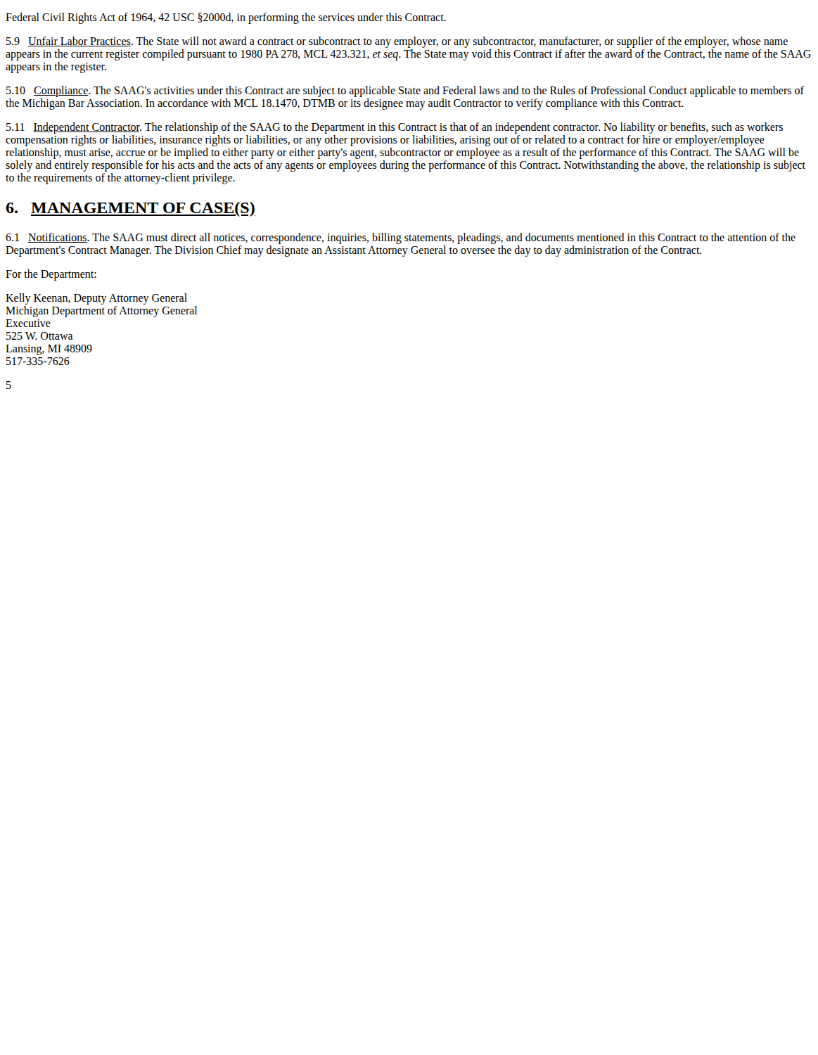Federal Civil Rights Act of 1964, 42 USC §2000d, in performing the services under this Contract.
5.9 Unfair Labor Practices. The State will not award a contract or subcontract to any employer, or any subcontractor, manufacturer, or supplier of the employer, whose name appears in the current register compiled pursuant to 1980 PA 278, MCL 423.321, et seq. The State may void this Contract if after the award of the Contract, the name of the SAAG appears in the register.
5.10 Compliance. The SAAG's activities under this Contract are subject to applicable State and Federal laws and to the Rules of Professional Conduct applicable to members of the Michigan Bar Association. In accordance with MCL 18.1470, DTMB or its designee may audit Contractor to verify compliance with this Contract.
5.11 Independent Contractor. The relationship of the SAAG to the Department in this Contract is that of an independent contractor. No liability or benefits, such as workers compensation rights or liabilities, insurance rights or liabilities, or any other provisions or liabilities, arising out of or related to a contract for hire or employer/employee relationship, must arise, accrue or be implied to either party or either party's agent, subcontractor or employee as a result of the performance of this Contract. The SAAG will be solely and entirely responsible for his acts and the acts of any agents or employees during the performance of this Contract. Notwithstanding the above, the relationship is subject to the requirements of the attorney-client privilege.
6. MANAGEMENT OF CASE(S)
6.1 Notifications. The SAAG must direct all notices, correspondence, inquiries, billing statements, pleadings, and documents mentioned in this Contract to the attention of the Department's Contract Manager. The Division Chief may designate an Assistant Attorney General to oversee the day to day administration of the Contract.
For the Department:
Kelly Keenan, Deputy Attorney General
Michigan Department of Attorney General
Executive
525 W. Ottawa
Lansing, MI 48909
517-335-7626
5